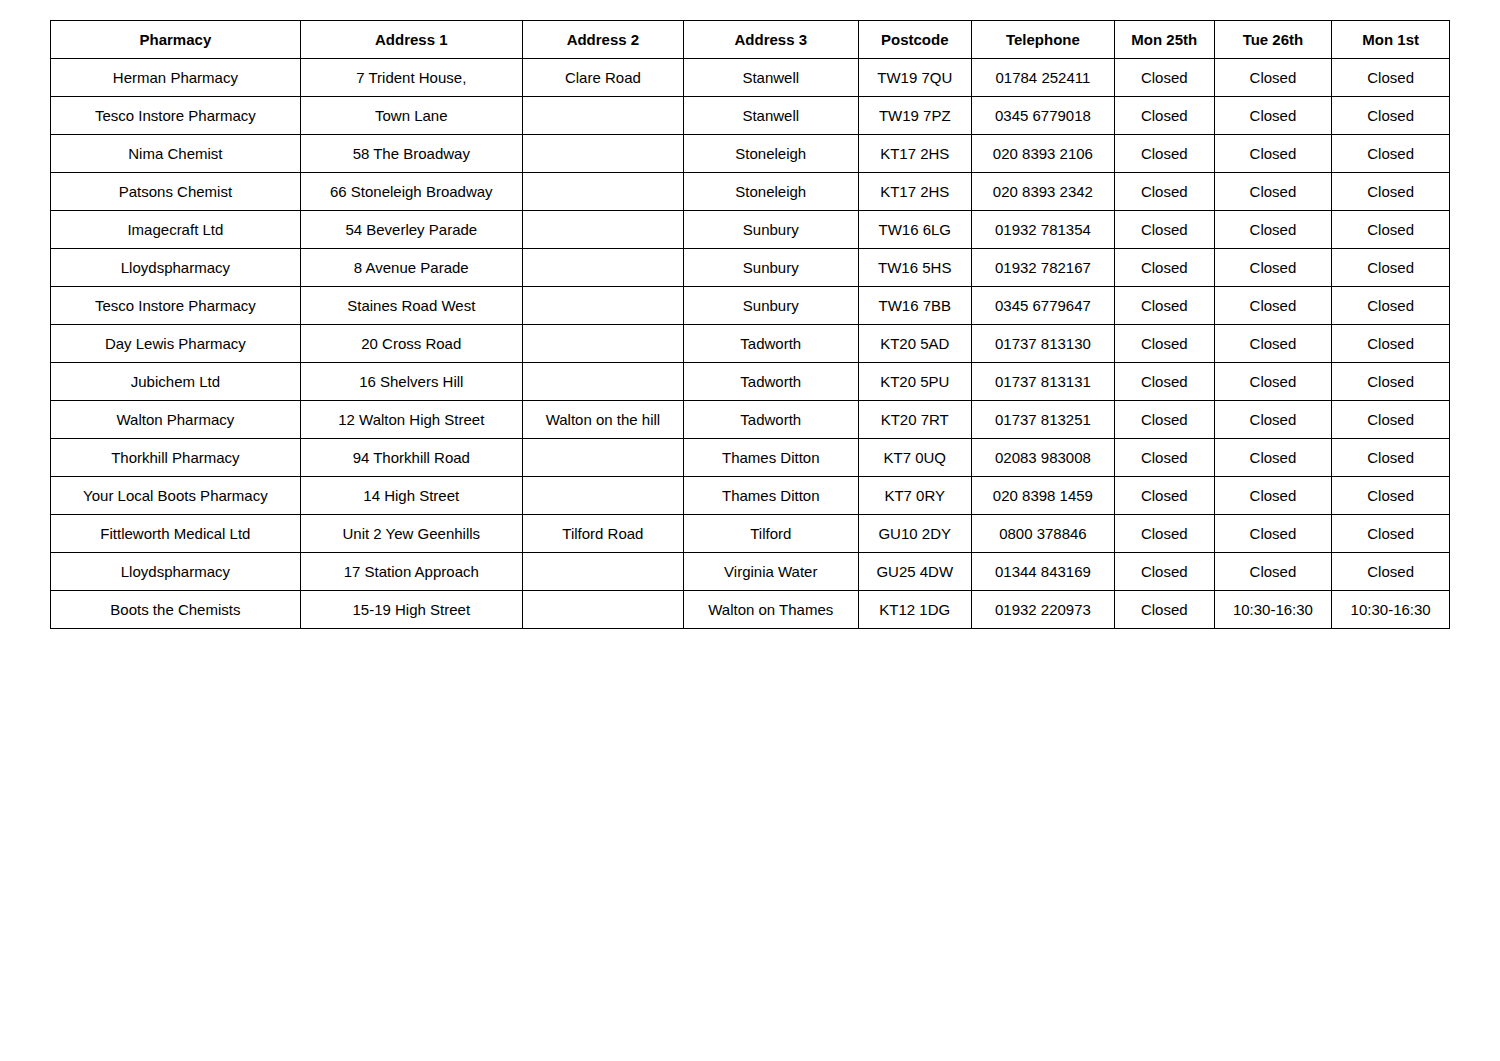Pharmacy opening times
| Pharmacy | Address 1 | Address 2 | Address 3 | Postcode | Telephone | Mon 25th | Tue 26th | Mon 1st |
| --- | --- | --- | --- | --- | --- | --- | --- | --- |
| Herman Pharmacy | 7 Trident House, | Clare Road | Stanwell | TW19 7QU | 01784 252411 | Closed | Closed | Closed |
| Tesco Instore Pharmacy | Town Lane | | Stanwell | TW19 7PZ | 0345 6779018 | Closed | Closed | Closed |
| Nima Chemist | 58 The Broadway | | Stoneleigh | KT17 2HS | 020 8393 2106 | Closed | Closed | Closed |
| Patsons Chemist | 66 Stoneleigh Broadway | | Stoneleigh | KT17 2HS | 020 8393 2342 | Closed | Closed | Closed |
| Imagecraft Ltd | 54 Beverley Parade | | Sunbury | TW16 6LG | 01932 781354 | Closed | Closed | Closed |
| Lloydspharmacy | 8 Avenue Parade | | Sunbury | TW16 5HS | 01932 782167 | Closed | Closed | Closed |
| Tesco Instore Pharmacy | Staines Road West | | Sunbury | TW16 7BB | 0345 6779647 | Closed | Closed | Closed |
| Day Lewis Pharmacy | 20 Cross Road | | Tadworth | KT20 5AD | 01737 813130 | Closed | Closed | Closed |
| Jubichem Ltd | 16 Shelvers Hill | | Tadworth | KT20 5PU | 01737 813131 | Closed | Closed | Closed |
| Walton Pharmacy | 12 Walton High Street | Walton on the hill | Tadworth | KT20 7RT | 01737 813251 | Closed | Closed | Closed |
| Thorkhill Pharmacy | 94 Thorkhill Road | | Thames Ditton | KT7 0UQ | 02083 983008 | Closed | Closed | Closed |
| Your Local Boots Pharmacy | 14 High Street | | Thames Ditton | KT7 0RY | 020 8398 1459 | Closed | Closed | Closed |
| Fittleworth Medical Ltd | Unit 2 Yew Geenhills | Tilford Road | Tilford | GU10 2DY | 0800 378846 | Closed | Closed | Closed |
| Lloydspharmacy | 17 Station Approach | | Virginia Water | GU25 4DW | 01344 843169 | Closed | Closed | Closed |
| Boots the Chemists | 15-19 High Street | | Walton on Thames | KT12 1DG | 01932 220973 | Closed | 10:30-16:30 | 10:30-16:30 |